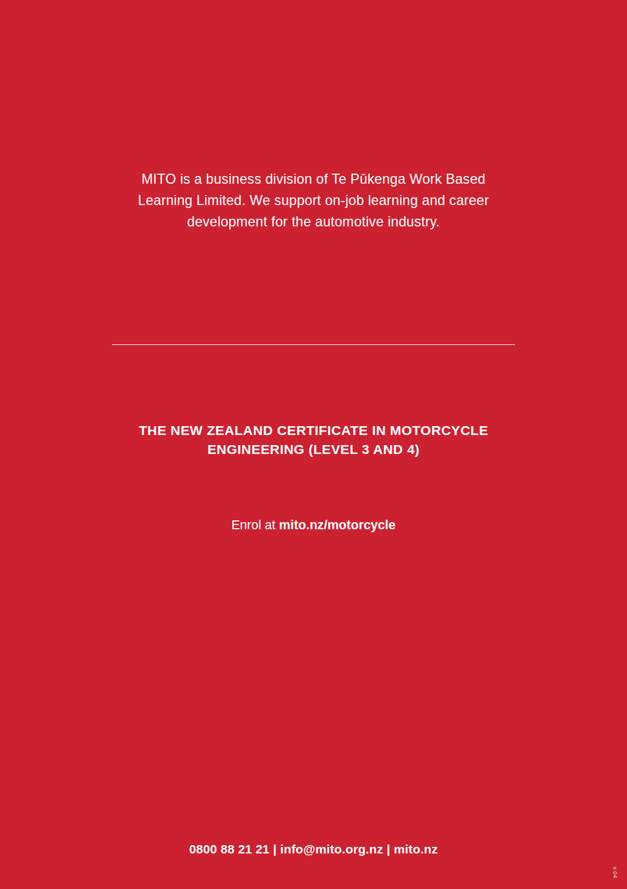MITO is a business division of Te Pūkenga Work Based Learning Limited. We support on-job learning and career development for the automotive industry.
The New Zealand Certificate in Motorcycle Engineering (Level 3 and 4)
Enrol at mito.nz/motorcycle
0800 88 21 21 | info@mito.org.nz | mito.nz
v.04